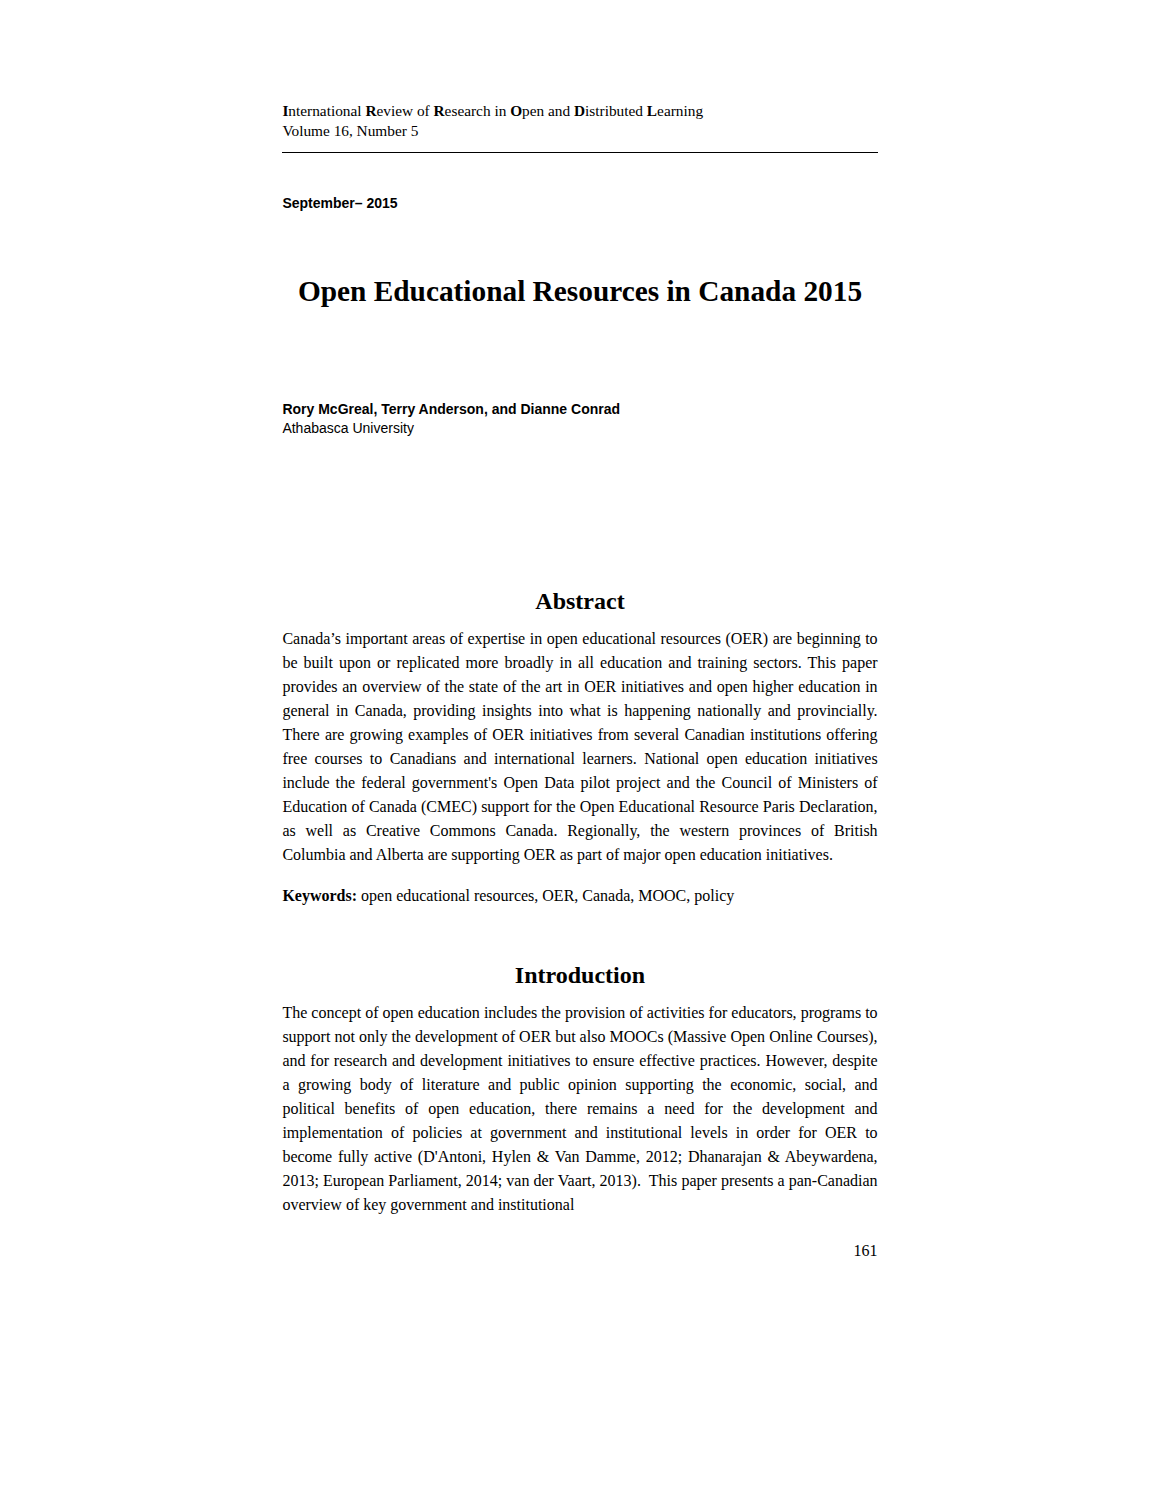International Review of Research in Open and Distributed Learning
Volume 16, Number 5
September– 2015
Open Educational Resources in Canada 2015
Rory McGreal, Terry Anderson, and Dianne Conrad
Athabasca University
Abstract
Canada’s important areas of expertise in open educational resources (OER) are beginning to be built upon or replicated more broadly in all education and training sectors. This paper provides an overview of the state of the art in OER initiatives and open higher education in general in Canada, providing insights into what is happening nationally and provincially. There are growing examples of OER initiatives from several Canadian institutions offering free courses to Canadians and international learners. National open education initiatives include the federal government's Open Data pilot project and the Council of Ministers of Education of Canada (CMEC) support for the Open Educational Resource Paris Declaration, as well as Creative Commons Canada. Regionally, the western provinces of British Columbia and Alberta are supporting OER as part of major open education initiatives.
Keywords: open educational resources, OER, Canada, MOOC, policy
Introduction
The concept of open education includes the provision of activities for educators, programs to support not only the development of OER but also MOOCs (Massive Open Online Courses), and for research and development initiatives to ensure effective practices. However, despite a growing body of literature and public opinion supporting the economic, social, and political benefits of open education, there remains a need for the development and implementation of policies at government and institutional levels in order for OER to become fully active (D'Antoni, Hylen & Van Damme, 2012; Dhanarajan & Abeywardena, 2013; European Parliament, 2014; van der Vaart, 2013). This paper presents a pan-Canadian overview of key government and institutional
161